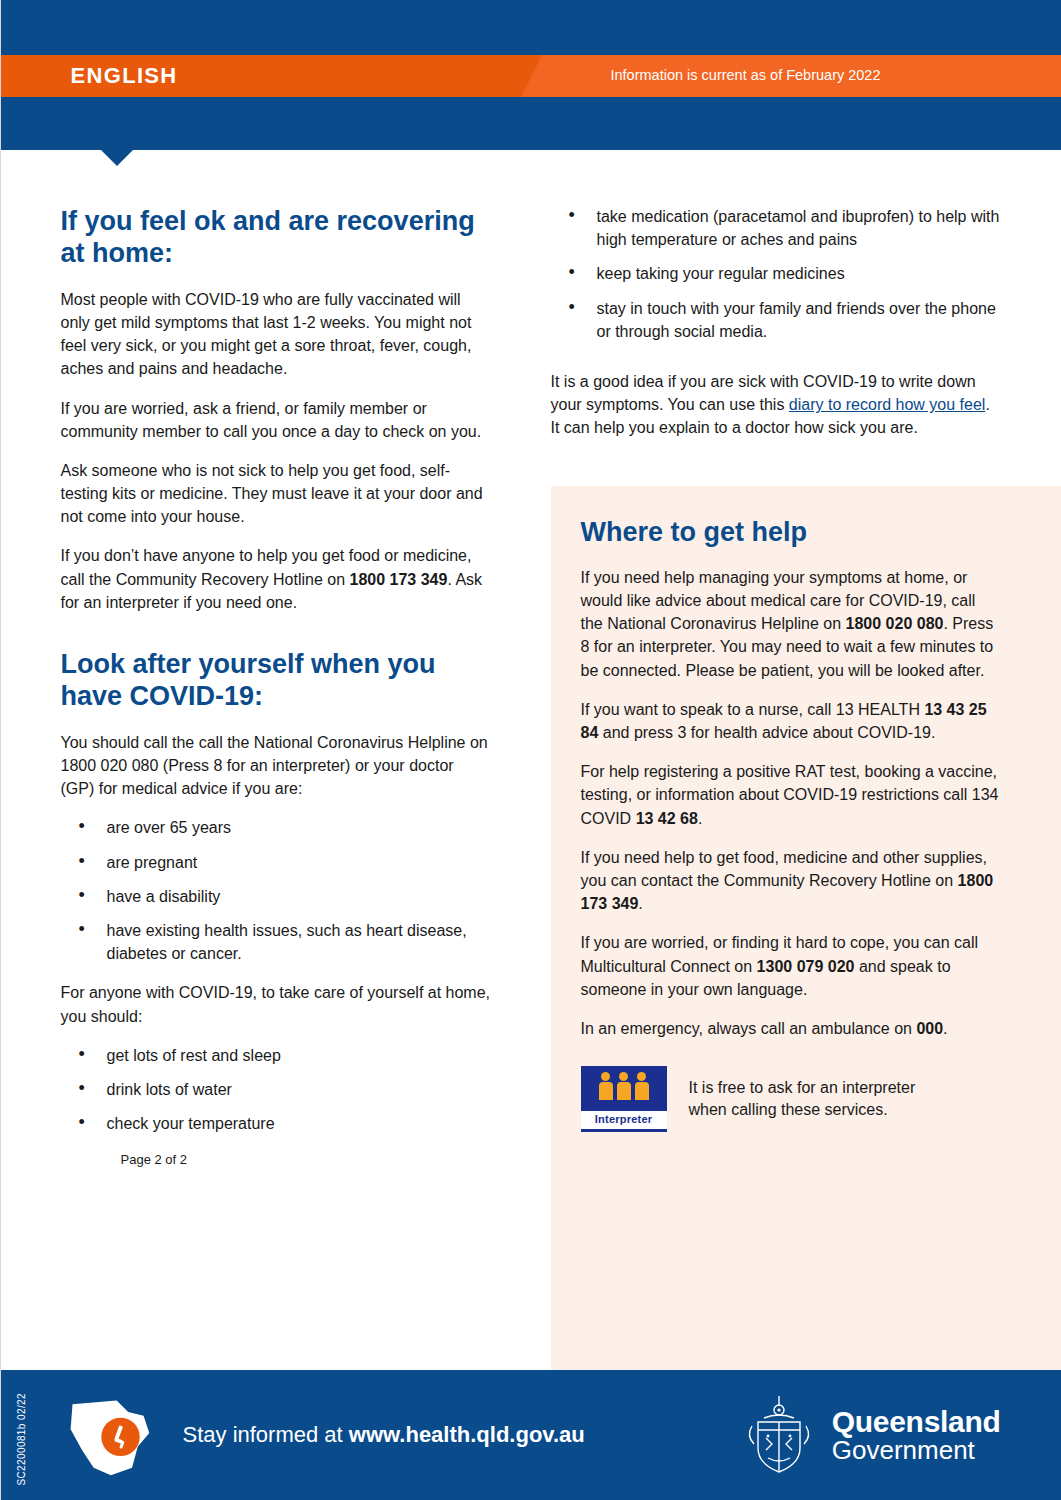ENGLISH
Information is current as of February 2022
If you feel ok and are recovering at home:
Most people with COVID-19 who are fully vaccinated will only get mild symptoms that last 1-2 weeks. You might not feel very sick, or you might get a sore throat, fever, cough, aches and pains and headache.
If you are worried, ask a friend, or family member or community member to call you once a day to check on you.
Ask someone who is not sick to help you get food, self-testing kits or medicine. They must leave it at your door and not come into your house.
If you don’t have anyone to help you get food or medicine, call the Community Recovery Hotline on 1800 173 349. Ask for an interpreter if you need one.
Look after yourself when you have COVID-19:
You should call the call the National Coronavirus Helpline on 1800 020 080 (Press 8 for an interpreter) or your doctor (GP) for medical advice if you are:
are over 65 years
are pregnant
have a disability
have existing health issues, such as heart disease, diabetes or cancer.
For anyone with COVID-19, to take care of yourself at home, you should:
get lots of rest and sleep
drink lots of water
check your temperature
Page 2 of 2
take medication (paracetamol and ibuprofen) to help with high temperature or aches and pains
keep taking your regular medicines
stay in touch with your family and friends over the phone or through social media.
It is a good idea if you are sick with COVID-19 to write down your symptoms. You can use this diary to record how you feel. It can help you explain to a doctor how sick you are.
Where to get help
If you need help managing your symptoms at home, or would like advice about medical care for COVID-19, call the National Coronavirus Helpline on 1800 020 080. Press 8 for an interpreter. You may need to wait a few minutes to be connected. Please be patient, you will be looked after.
If you want to speak to a nurse, call 13 HEALTH 13 43 25 84 and press 3 for health advice about COVID-19.
For help registering a positive RAT test, booking a vaccine, testing, or information about COVID-19 restrictions call 134 COVID 13 42 68.
If you need help to get food, medicine and other supplies, you can contact the Community Recovery Hotline on 1800 173 349.
If you are worried, or finding it hard to cope, you can call Multicultural Connect on 1300 079 020 and speak to someone in your own language.
In an emergency, always call an ambulance on 000.
Interpreter
It is free to ask for an interpreter
when calling these services.
Stay informed at www.health.qld.gov.au
Queensland
Government
SC2200081b 02/22